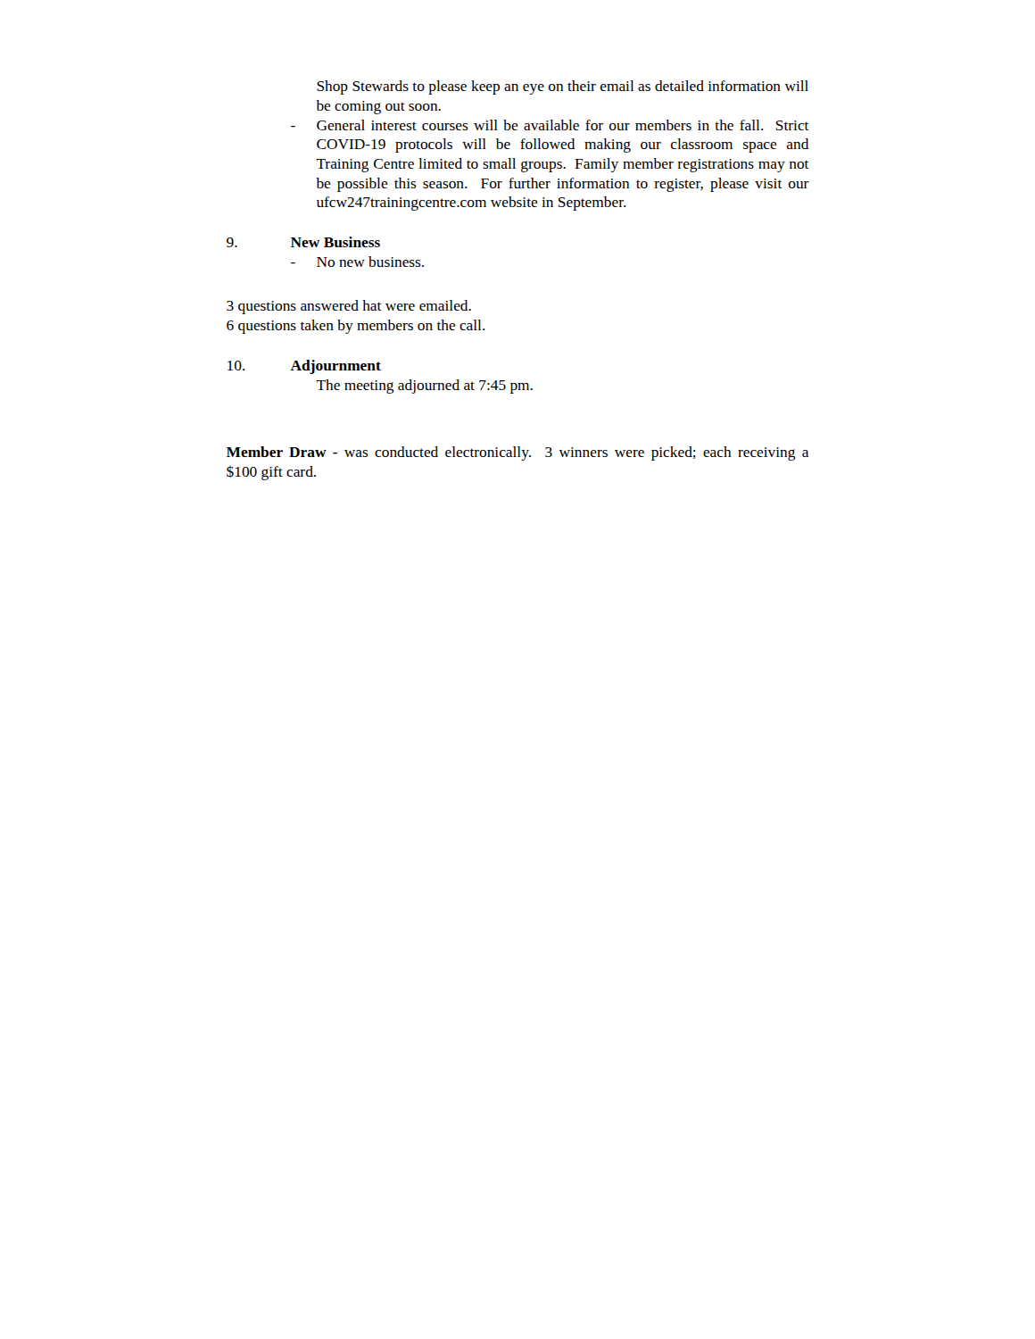Shop Stewards to please keep an eye on their email as detailed information will be coming out soon.
-
General interest courses will be available for our members in the fall. Strict COVID-19 protocols will be followed making our classroom space and Training Centre limited to small groups. Family member registrations may not be possible this season. For further information to register, please visit our ufcw247trainingcentre.com website in September.
9.
New Business
-
No new business.
3 questions answered hat were emailed.
6 questions taken by members on the call.
10.
Adjournment
The meeting adjourned at 7:45 pm.
Member Draw - was conducted electronically. 3 winners were picked; each receiving a $100 gift card.